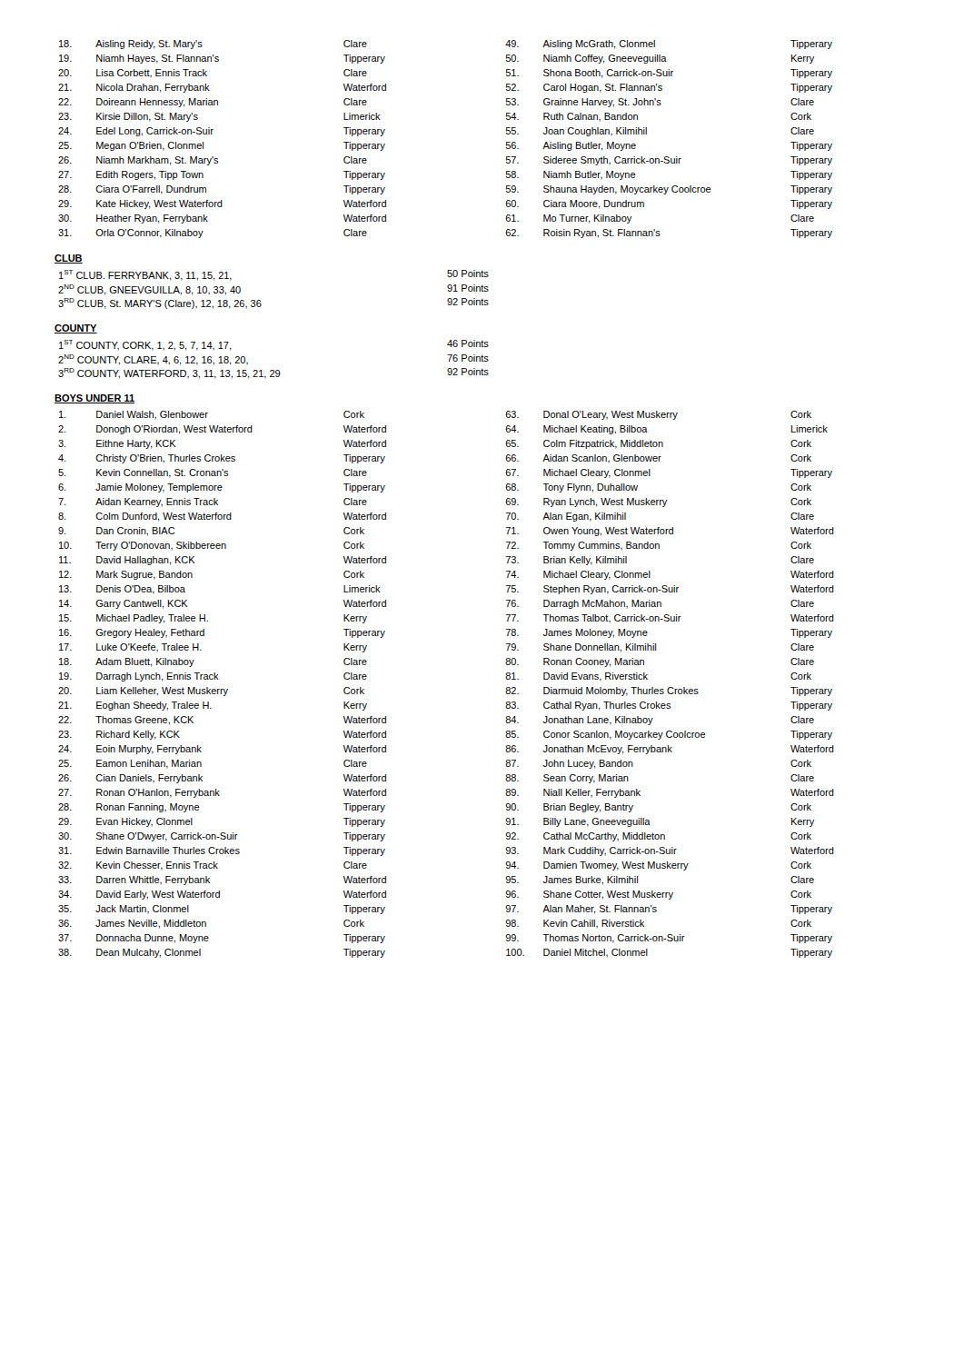| 18. | Aisling Reidy, St. Mary's | Clare | | 49. | Aisling McGrath, Clonmel | Tipperary |
| 19. | Niamh Hayes, St. Flannan's | Tipperary | | 50. | Niamh Coffey, Gneeveguilla | Kerry |
| 20. | Lisa Corbett, Ennis Track | Clare | | 51. | Shona Booth, Carrick-on-Suir | Tipperary |
| 21. | Nicola Drahan, Ferrybank | Waterford | | 52. | Carol Hogan, St. Flannan's | Tipperary |
| 22. | Doireann Hennessy, Marian | Clare | | 53. | Grainne Harvey, St. John's | Clare |
| 23. | Kirsie Dillon, St. Mary's | Limerick | | 54. | Ruth Calnan, Bandon | Cork |
| 24. | Edel Long, Carrick-on-Suir | Tipperary | | 55. | Joan Coughlan, Kilmihil | Clare |
| 25. | Megan O'Brien, Clonmel | Tipperary | | 56. | Aisling Butler, Moyne | Tipperary |
| 26. | Niamh Markham, St. Mary's | Clare | | 57. | Sideree Smyth, Carrick-on-Suir | Tipperary |
| 27. | Edith Rogers, Tipp Town | Tipperary | | 58. | Niamh Butler, Moyne | Tipperary |
| 28. | Ciara O'Farrell, Dundrum | Tipperary | | 59. | Shauna Hayden, Moycarkey Coolcroe | Tipperary |
| 29. | Kate Hickey, West Waterford | Waterford | | 60. | Ciara Moore, Dundrum | Tipperary |
| 30. | Heather Ryan, Ferrybank | Waterford | | 61. | Mo Turner, Kilnaboy | Clare |
| 31. | Orla O'Connor, Kilnaboy | Clare | | 62. | Roisin Ryan, St. Flannan's | Tipperary |
CLUB
| 1 ST CLUB. FERRYBANK, 3, 11, 15, 21, | 50 Points |
| 2 ND CLUB, GNEEVGUILLA, 8, 10, 33, 40 | 91 Points |
| 3 RD CLUB, St. MARY'S (Clare), 12, 18, 26, 36 | 92 Points |
COUNTY
| 1 ST COUNTY, CORK, 1, 2, 5, 7, 14, 17, | 46 Points |
| 2 ND COUNTY, CLARE, 4, 6, 12, 16, 18, 20, | 76 Points |
| 3 RD COUNTY, WATERFORD, 3, 11, 13, 15, 21, 29 | 92 Points |
BOYS UNDER 11
| 1. | Daniel Walsh, Glenbower | Cork | | 63. | Donal O'Leary, West Muskerry | Cork |
| 2. | Donogh O'Riordan, West Waterford | Waterford | | 64. | Michael Keating, Bilboa | Limerick |
| 3. | Eithne Harty, KCK | Waterford | | 65. | Colm Fitzpatrick, Middleton | Cork |
| 4. | Christy O'Brien, Thurles Crokes | Tipperary | | 66. | Aidan Scanlon, Glenbower | Cork |
| 5. | Kevin Connellan, St. Cronan's | Clare | | 67. | Michael Cleary, Clonmel | Tipperary |
| 6. | Jamie Moloney, Templemore | Tipperary | | 68. | Tony Flynn, Duhallow | Cork |
| 7. | Aidan Kearney, Ennis Track | Clare | | 69. | Ryan Lynch, West Muskerry | Cork |
| 8. | Colm Dunford, West Waterford | Waterford | | 70. | Alan Egan, Kilmihil | Clare |
| 9. | Dan Cronin, BIAC | Cork | | 71. | Owen Young, West Waterford | Waterford |
| 10. | Terry O'Donovan, Skibbereen | Cork | | 72. | Tommy Cummins, Bandon | Cork |
| 11. | David Hallaghan, KCK | Waterford | | 73. | Brian Kelly, Kilmihil | Clare |
| 12. | Mark Sugrue, Bandon | Cork | | 74. | Michael Cleary, Clonmel | Waterford |
| 13. | Denis O'Dea, Bilboa | Limerick | | 75. | Stephen Ryan, Carrick-on-Suir | Waterford |
| 14. | Garry Cantwell, KCK | Waterford | | 76. | Darragh McMahon, Marian | Clare |
| 15. | Michael Padley, Tralee H. | Kerry | | 77. | Thomas Talbot, Carrick-on-Suir | Waterford |
| 16. | Gregory Healey, Fethard | Tipperary | | 78. | James Moloney, Moyne | Tipperary |
| 17. | Luke O'Keefe, Tralee H. | Kerry | | 79. | Shane Donnellan, Kilmihil | Clare |
| 18. | Adam Bluett, Kilnaboy | Clare | | 80. | Ronan Cooney, Marian | Clare |
| 19. | Darragh Lynch, Ennis Track | Clare | | 81. | David Evans, Riverstick | Cork |
| 20. | Liam Kelleher, West Muskerry | Cork | | 82. | Diarmuid Molomby, Thurles Crokes | Tipperary |
| 21. | Eoghan Sheedy, Tralee H. | Kerry | | 83. | Cathal Ryan, Thurles Crokes | Tipperary |
| 22. | Thomas Greene, KCK | Waterford | | 84. | Jonathan Lane, Kilnaboy | Clare |
| 23. | Richard Kelly, KCK | Waterford | | 85. | Conor Scanlon, Moycarkey Coolcroe | Tipperary |
| 24. | Eoin Murphy, Ferrybank | Waterford | | 86. | Jonathan McEvoy, Ferrybank | Waterford |
| 25. | Eamon Lenihan, Marian | Clare | | 87. | John Lucey, Bandon | Cork |
| 26. | Cian Daniels, Ferrybank | Waterford | | 88. | Sean Corry, Marian | Clare |
| 27. | Ronan O'Hanlon, Ferrybank | Waterford | | 89. | Niall Keller, Ferrybank | Waterford |
| 28. | Ronan Fanning, Moyne | Tipperary | | 90. | Brian Begley, Bantry | Cork |
| 29. | Evan Hickey, Clonmel | Tipperary | | 91. | Billy Lane, Gneeveguilla | Kerry |
| 30. | Shane O'Dwyer, Carrick-on-Suir | Tipperary | | 92. | Cathal McCarthy, Middleton | Cork |
| 31. | Edwin Barnaville Thurles Crokes | Tipperary | | 93. | Mark Cuddihy, Carrick-on-Suir | Waterford |
| 32. | Kevin Chesser, Ennis Track | Clare | | 94. | Damien Twomey, West Muskerry | Cork |
| 33. | Darren Whittle, Ferrybank | Waterford | | 95. | James Burke, Kilmihil | Clare |
| 34. | David Early, West Waterford | Waterford | | 96. | Shane Cotter, West Muskerry | Cork |
| 35. | Jack Martin, Clonmel | Tipperary | | 97. | Alan Maher, St. Flannan's | Tipperary |
| 36. | James Neville, Middleton | Cork | | 98. | Kevin Cahill, Riverstick | Cork |
| 37. | Donnacha Dunne, Moyne | Tipperary | | 99. | Thomas Norton, Carrick-on-Suir | Tipperary |
| 38. | Dean Mulcahy, Clonmel | Tipperary | | 100. | Daniel Mitchel, Clonmel | Tipperary |